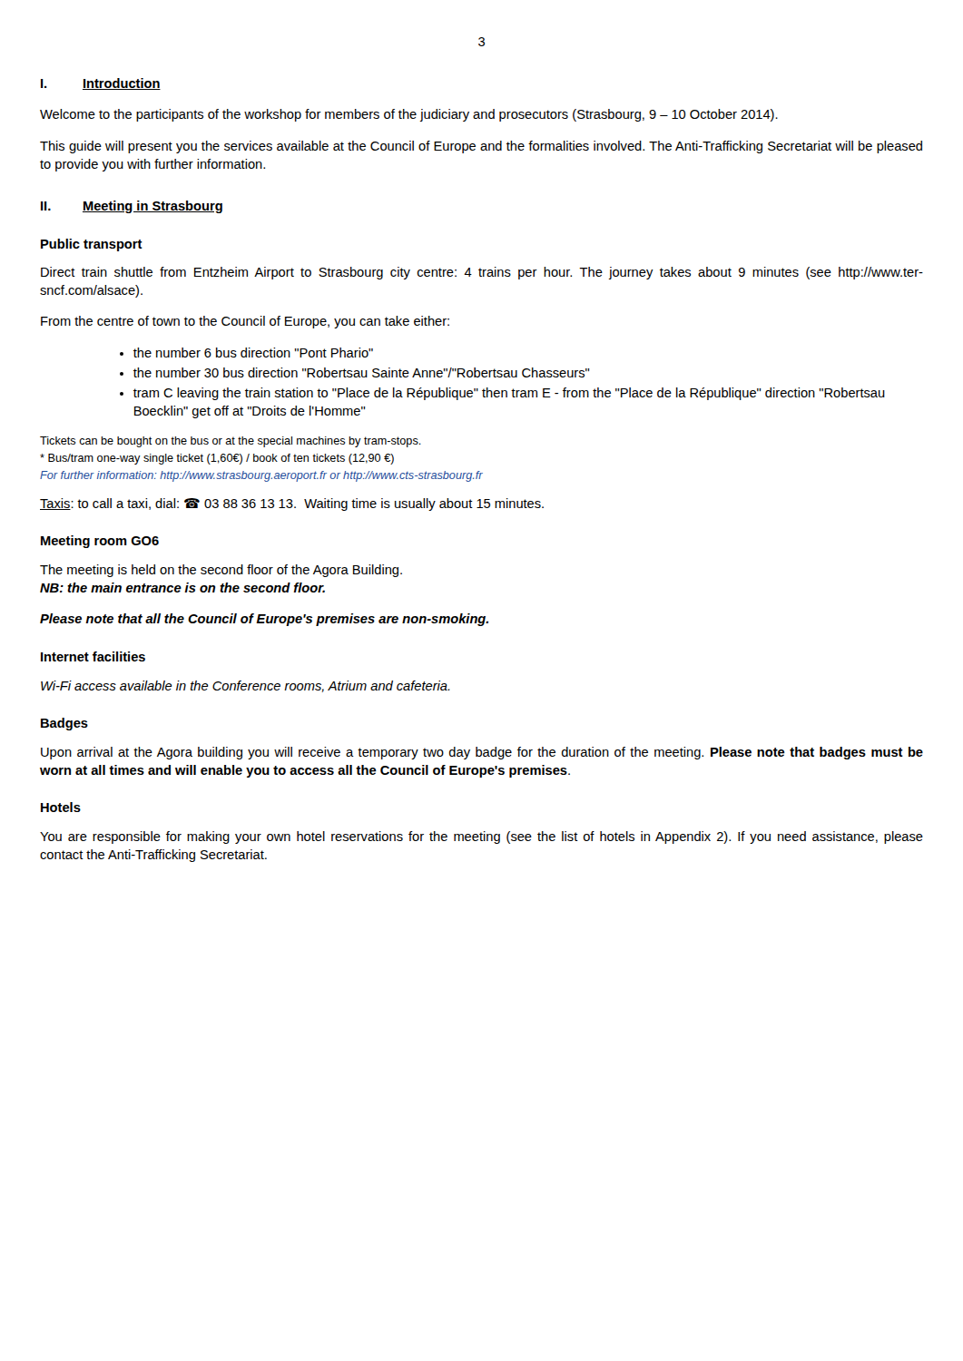3
I. Introduction
Welcome to the participants of the workshop for members of the judiciary and prosecutors (Strasbourg, 9 – 10 October 2014).
This guide will present you the services available at the Council of Europe and the formalities involved. The Anti-Trafficking Secretariat will be pleased to provide you with further information.
II. Meeting in Strasbourg
Public transport
Direct train shuttle from Entzheim Airport to Strasbourg city centre: 4 trains per hour. The journey takes about 9 minutes (see http://www.ter-sncf.com/alsace).
From the centre of town to the Council of Europe, you can take either:
the number 6 bus direction "Pont Phario"
the number 30 bus direction "Robertsau Sainte Anne"/"Robertsau Chasseurs"
tram C leaving the train station to "Place de la République" then tram E - from the "Place de la République" direction "Robertsau Boecklin" get off at "Droits de l'Homme"
Tickets can be bought on the bus or at the special machines by tram-stops.
* Bus/tram one-way single ticket (1,60€) / book of ten tickets (12,90 €)
For further information: http://www.strasbourg.aeroport.fr or http://www.cts-strasbourg.fr
Taxis: to call a taxi, dial: ☎ 03 88 36 13 13. Waiting time is usually about 15 minutes.
Meeting room GO6
The meeting is held on the second floor of the Agora Building.
NB: the main entrance is on the second floor.
Please note that all the Council of Europe's premises are non-smoking.
Internet facilities
Wi-Fi access available in the Conference rooms, Atrium and cafeteria.
Badges
Upon arrival at the Agora building you will receive a temporary two day badge for the duration of the meeting. Please note that badges must be worn at all times and will enable you to access all the Council of Europe's premises.
Hotels
You are responsible for making your own hotel reservations for the meeting (see the list of hotels in Appendix 2). If you need assistance, please contact the Anti-Trafficking Secretariat.